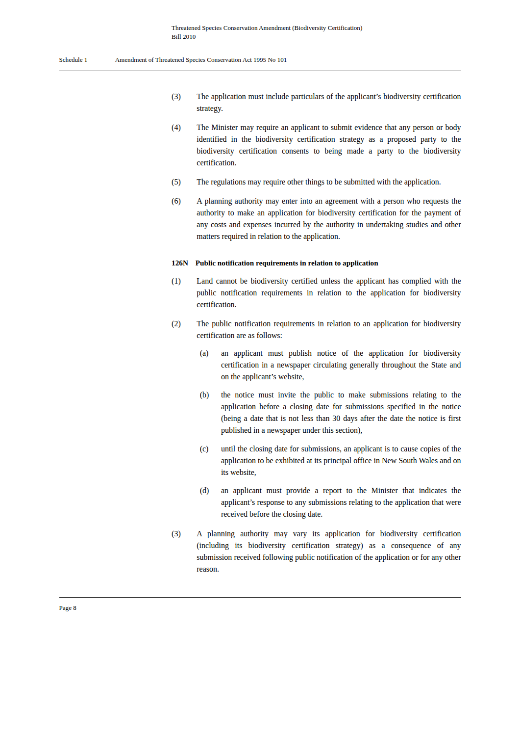Threatened Species Conservation Amendment (Biodiversity Certification)
Bill 2010
Schedule 1 Amendment of Threatened Species Conservation Act 1995 No 101
(3) The application must include particulars of the applicant’s biodiversity certification strategy.
(4) The Minister may require an applicant to submit evidence that any person or body identified in the biodiversity certification strategy as a proposed party to the biodiversity certification consents to being made a party to the biodiversity certification.
(5) The regulations may require other things to be submitted with the application.
(6) A planning authority may enter into an agreement with a person who requests the authority to make an application for biodiversity certification for the payment of any costs and expenses incurred by the authority in undertaking studies and other matters required in relation to the application.
126NPublic notification requirements in relation to application
(1) Land cannot be biodiversity certified unless the applicant has complied with the public notification requirements in relation to the application for biodiversity certification.
(2) The public notification requirements in relation to an application for biodiversity certification are as follows:
(a) an applicant must publish notice of the application for biodiversity certification in a newspaper circulating generally throughout the State and on the applicant’s website,
(b) the notice must invite the public to make submissions relating to the application before a closing date for submissions specified in the notice (being a date that is not less than 30 days after the date the notice is first published in a newspaper under this section),
(c) until the closing date for submissions, an applicant is to cause copies of the application to be exhibited at its principal office in New South Wales and on its website,
(d) an applicant must provide a report to the Minister that indicates the applicant’s response to any submissions relating to the application that were received before the closing date.
(3) A planning authority may vary its application for biodiversity certification (including its biodiversity certification strategy) as a consequence of any submission received following public notification of the application or for any other reason.
Page 8